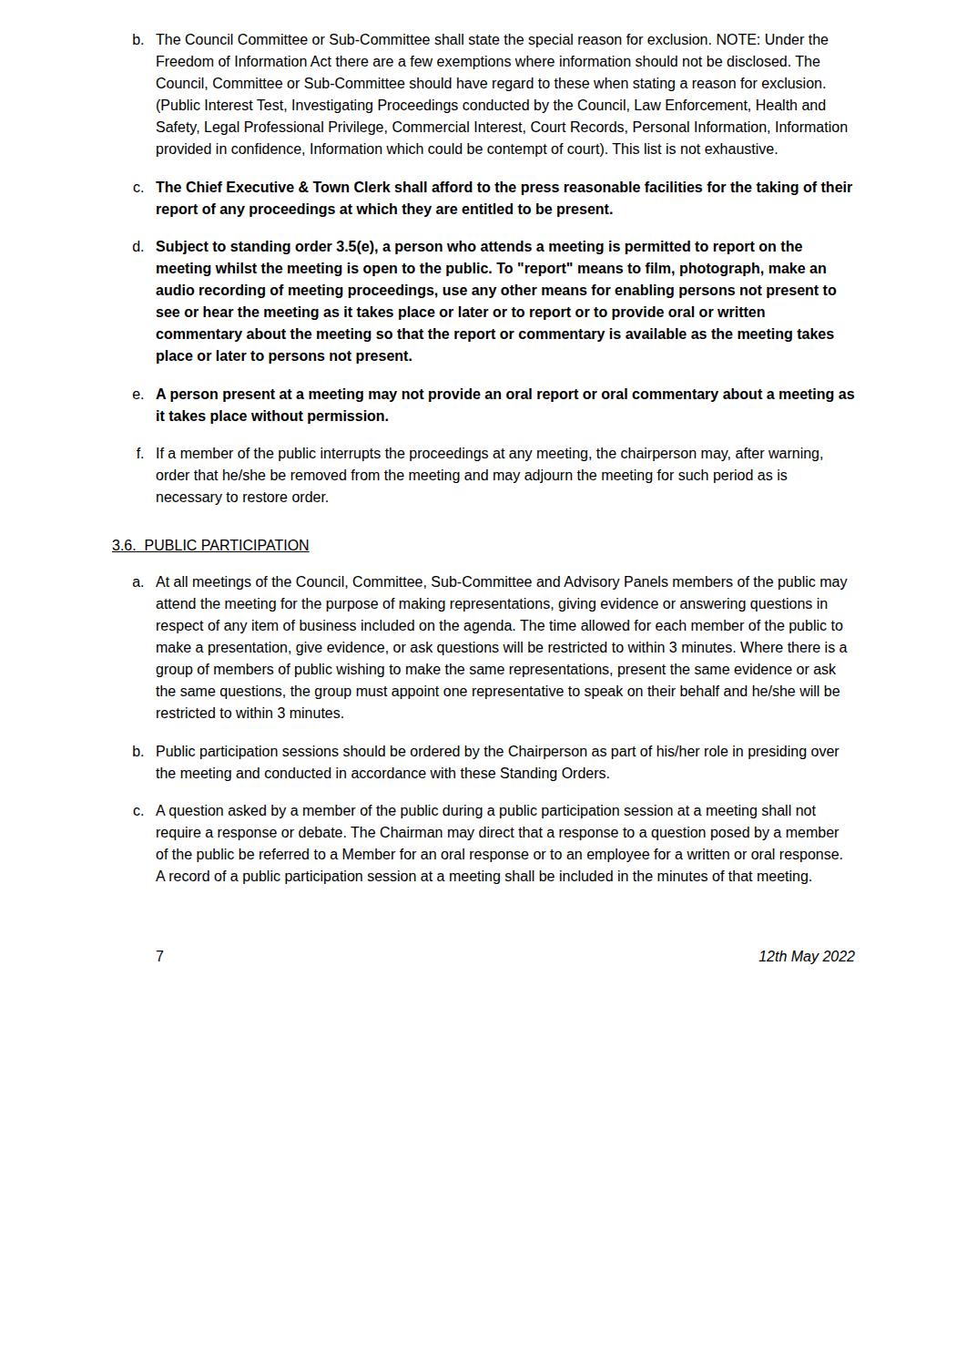The Council Committee or Sub-Committee shall state the special reason for exclusion. NOTE: Under the Freedom of Information Act there are a few exemptions where information should not be disclosed. The Council, Committee or Sub-Committee should have regard to these when stating a reason for exclusion. (Public Interest Test, Investigating Proceedings conducted by the Council, Law Enforcement, Health and Safety, Legal Professional Privilege, Commercial Interest, Court Records, Personal Information, Information provided in confidence, Information which could be contempt of court). This list is not exhaustive.
The Chief Executive & Town Clerk shall afford to the press reasonable facilities for the taking of their report of any proceedings at which they are entitled to be present.
Subject to standing order 3.5(e), a person who attends a meeting is permitted to report on the meeting whilst the meeting is open to the public. To "report" means to film, photograph, make an audio recording of meeting proceedings, use any other means for enabling persons not present to see or hear the meeting as it takes place or later or to report or to provide oral or written commentary about the meeting so that the report or commentary is available as the meeting takes place or later to persons not present.
A person present at a meeting may not provide an oral report or oral commentary about a meeting as it takes place without permission.
If a member of the public interrupts the proceedings at any meeting, the chairperson may, after warning, order that he/she be removed from the meeting and may adjourn the meeting for such period as is necessary to restore order.
3.6. PUBLIC PARTICIPATION
At all meetings of the Council, Committee, Sub-Committee and Advisory Panels members of the public may attend the meeting for the purpose of making representations, giving evidence or answering questions in respect of any item of business included on the agenda. The time allowed for each member of the public to make a presentation, give evidence, or ask questions will be restricted to within 3 minutes. Where there is a group of members of public wishing to make the same representations, present the same evidence or ask the same questions, the group must appoint one representative to speak on their behalf and he/she will be restricted to within 3 minutes.
Public participation sessions should be ordered by the Chairperson as part of his/her role in presiding over the meeting and conducted in accordance with these Standing Orders.
A question asked by a member of the public during a public participation session at a meeting shall not require a response or debate. The Chairman may direct that a response to a question posed by a member of the public be referred to a Member for an oral response or to an employee for a written or oral response. A record of a public participation session at a meeting shall be included in the minutes of that meeting.
7 12th May 2022